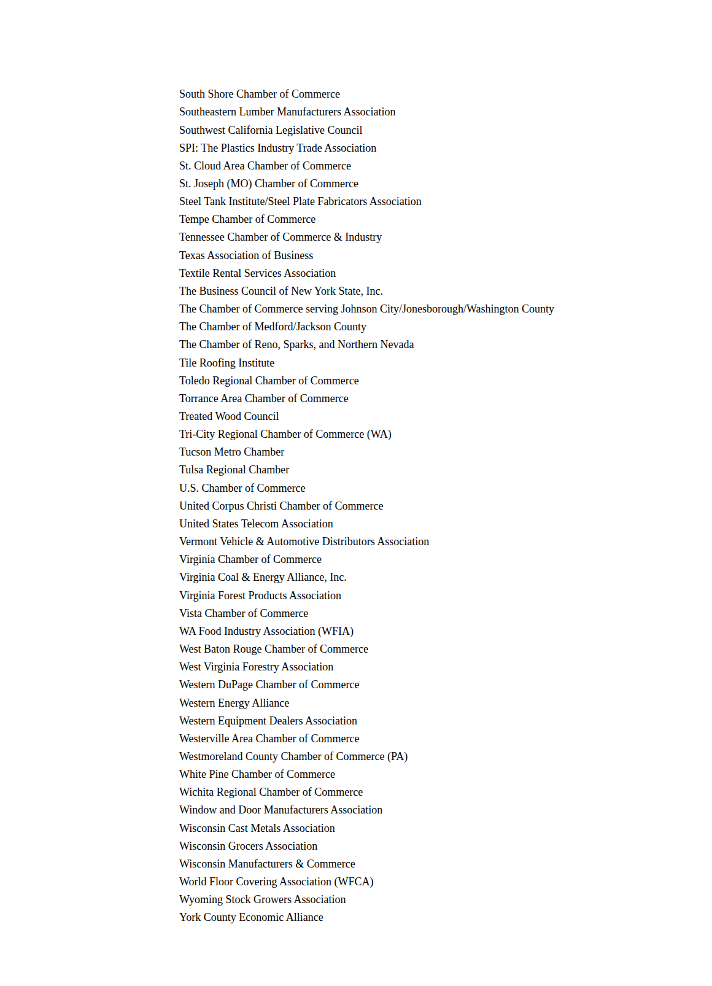South Shore Chamber of Commerce
Southeastern Lumber Manufacturers Association
Southwest California Legislative Council
SPI: The Plastics Industry Trade Association
St. Cloud Area Chamber of Commerce
St. Joseph (MO) Chamber of Commerce
Steel Tank Institute/Steel Plate Fabricators Association
Tempe Chamber of Commerce
Tennessee Chamber of Commerce & Industry
Texas Association of Business
Textile Rental Services Association
The Business Council of New York State, Inc.
The Chamber of Commerce serving Johnson City/Jonesborough/Washington County
The Chamber of Medford/Jackson County
The Chamber of Reno, Sparks, and Northern Nevada
Tile Roofing Institute
Toledo Regional Chamber of Commerce
Torrance Area Chamber of Commerce
Treated Wood Council
Tri-City Regional Chamber of Commerce (WA)
Tucson Metro Chamber
Tulsa Regional Chamber
U.S. Chamber of Commerce
United Corpus Christi Chamber of Commerce
United States Telecom Association
Vermont Vehicle & Automotive Distributors Association
Virginia Chamber of Commerce
Virginia Coal & Energy Alliance, Inc.
Virginia Forest Products Association
Vista Chamber of Commerce
WA Food Industry Association (WFIA)
West Baton Rouge Chamber of Commerce
West Virginia Forestry Association
Western DuPage Chamber of Commerce
Western Energy Alliance
Western Equipment Dealers Association
Westerville Area Chamber of Commerce
Westmoreland County Chamber of Commerce (PA)
White Pine Chamber of Commerce
Wichita Regional Chamber of Commerce
Window and Door Manufacturers Association
Wisconsin Cast Metals Association
Wisconsin Grocers Association
Wisconsin Manufacturers & Commerce
World Floor Covering Association (WFCA)
Wyoming Stock Growers Association
York County Economic Alliance